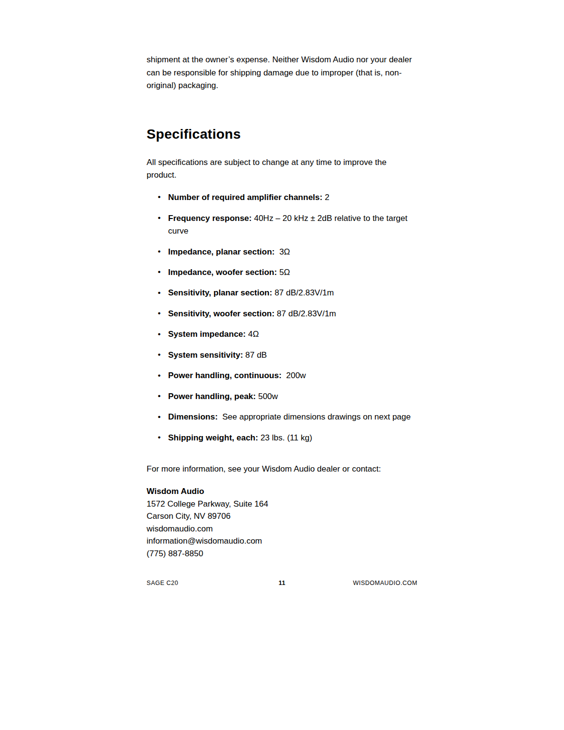shipment at the owner’s expense. Neither Wisdom Audio nor your dealer can be responsible for shipping damage due to improper (that is, non-original) packaging.
Specifications
All specifications are subject to change at any time to improve the product.
Number of required amplifier channels: 2
Frequency response: 40Hz – 20 kHz ± 2dB relative to the target curve
Impedance, planar section: 3Ω
Impedance, woofer section: 5Ω
Sensitivity, planar section: 87 dB/2.83V/1m
Sensitivity, woofer section: 87 dB/2.83V/1m
System impedance: 4Ω
System sensitivity: 87 dB
Power handling, continuous: 200w
Power handling, peak: 500w
Dimensions: See appropriate dimensions drawings on next page
Shipping weight, each: 23 lbs. (11 kg)
For more information, see your Wisdom Audio dealer or contact:
Wisdom Audio
1572 College Parkway, Suite 164
Carson City, NV 89706
wisdomaudio.com
information@wisdomaudio.com
(775) 887-8850
SAGE C20
11
WISDOMAUDIO.COM